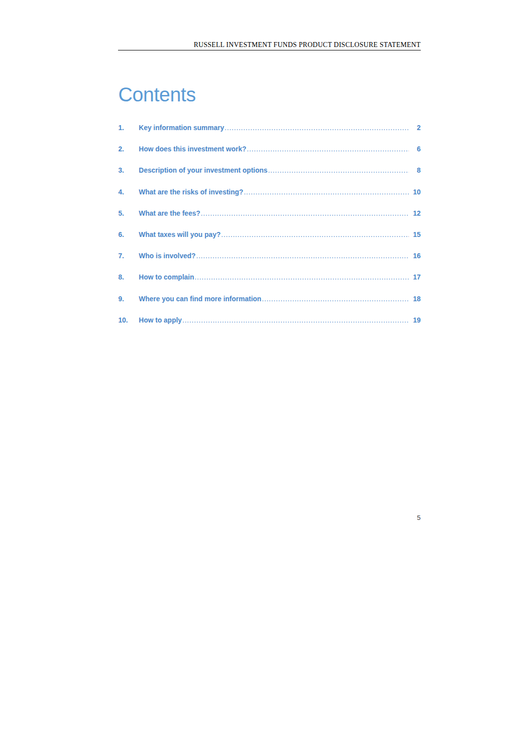RUSSELL INVESTMENT FUNDS PRODUCT DISCLOSURE STATEMENT
Contents
1. Key information summary .......................................................................................................... 2
2. How does this investment work? .............................................................................................. 6
3. Description of your investment options .................................................................................. 8
4. What are the risks of investing? .............................................................................................. 10
5. What are the fees? ............................................................................................................... 12
6. What taxes will you pay? ......................................................................................................... 15
7. Who is involved? ................................................................................................................. 16
8. How to complain ................................................................................................................. 17
9. Where you can find more information .................................................................................... 18
10. How to apply ..................................................................................................................... 19
5